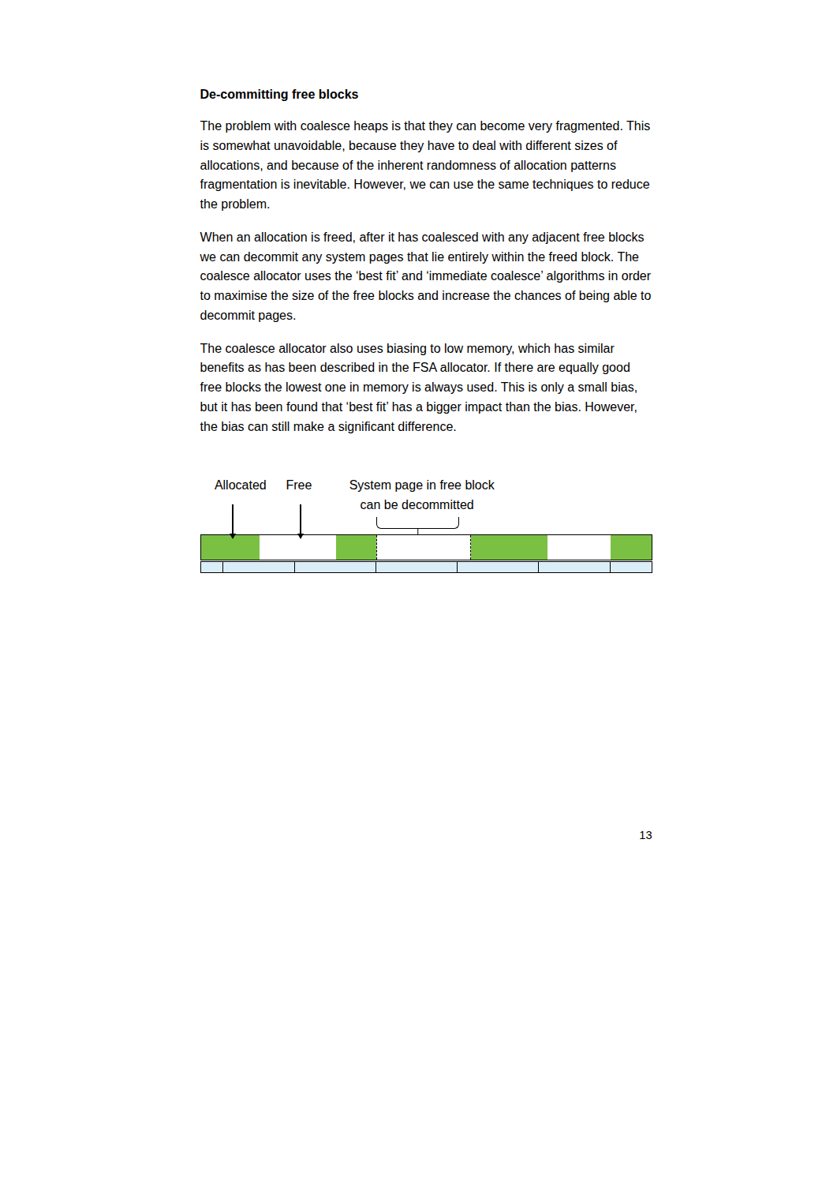De-committing free blocks
The problem with coalesce heaps is that they can become very fragmented. This is somewhat unavoidable, because they have to deal with different sizes of allocations, and because of the inherent randomness of allocation patterns fragmentation is inevitable. However, we can use the same techniques to reduce the problem.
When an allocation is freed, after it has coalesced with any adjacent free blocks we can decommit any system pages that lie entirely within the freed block. The coalesce allocator uses the ‘best fit’ and ‘immediate coalesce’ algorithms in order to maximise the size of the free blocks and increase the chances of being able to decommit pages.
The coalesce allocator also uses biasing to low memory, which has similar benefits as has been described in the FSA allocator. If there are equally good free blocks the lowest one in memory is always used. This is only a small bias, but it has been found that ‘best fit’ has a bigger impact than the bias. However, the bias can still make a significant difference.
Allocated Free System page in free blockcan be decommitted
13